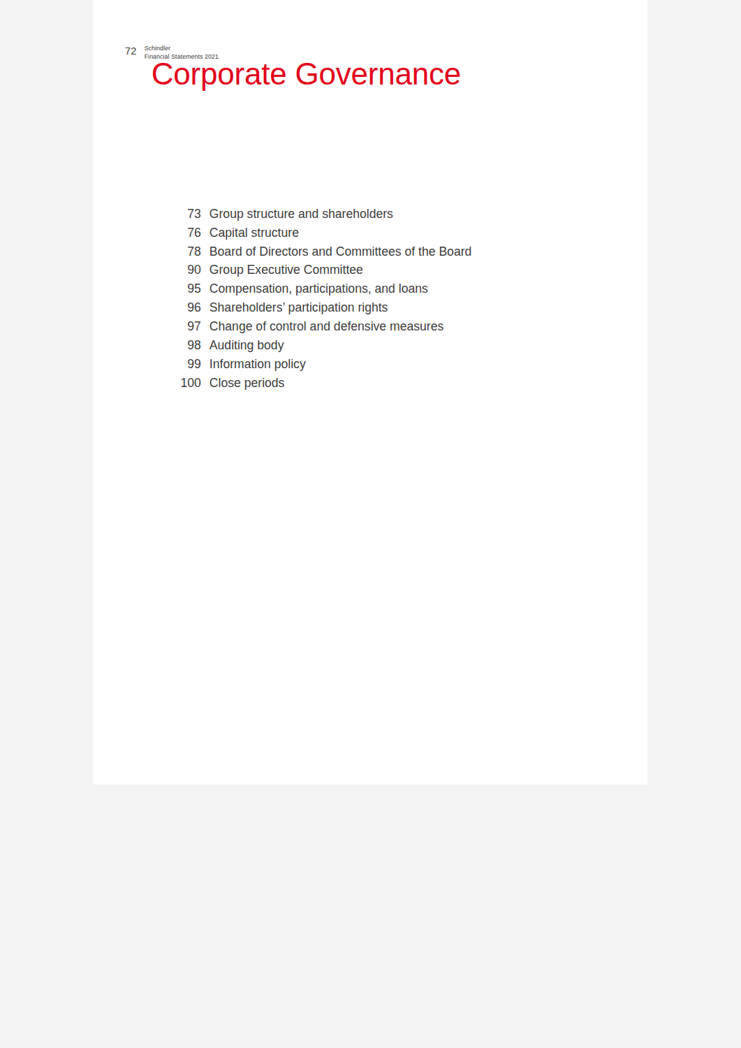72
Schindler
Financial Statements 2021
Corporate Governance
| 73 | Group structure and shareholders |
| 76 | Capital structure |
| 78 | Board of Directors and Committees of the Board |
| 90 | Group Executive Committee |
| 95 | Compensation, participations, and loans |
| 96 | Shareholders’ participation rights |
| 97 | Change of control and defensive measures |
| 98 | Auditing body |
| 99 | Information policy |
| 100 | Close periods |